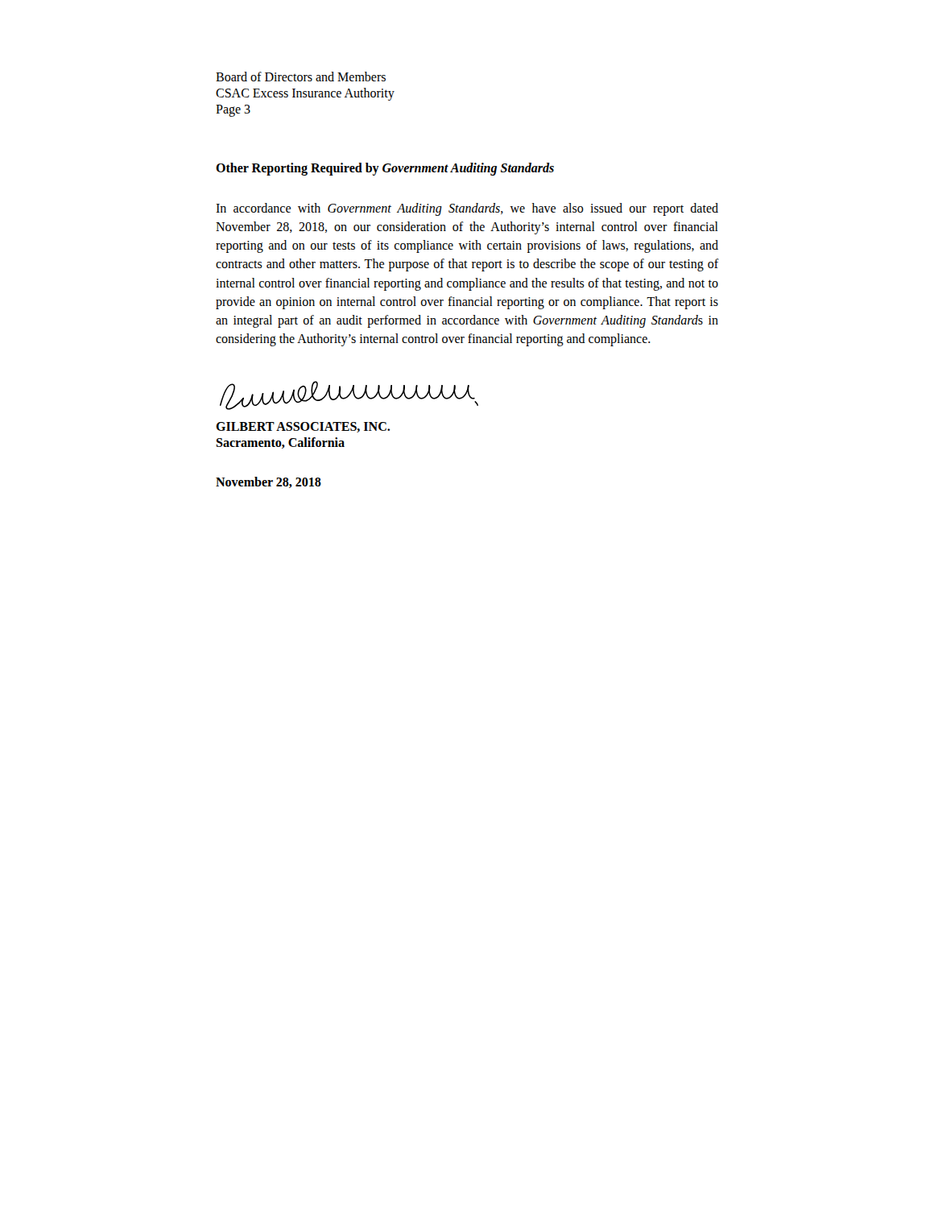Board of Directors and Members
CSAC Excess Insurance Authority
Page 3
Other Reporting Required by Government Auditing Standards
In accordance with Government Auditing Standards, we have also issued our report dated November 28, 2018, on our consideration of the Authority’s internal control over financial reporting and on our tests of its compliance with certain provisions of laws, regulations, and contracts and other matters. The purpose of that report is to describe the scope of our testing of internal control over financial reporting and compliance and the results of that testing, and not to provide an opinion on internal control over financial reporting or on compliance. That report is an integral part of an audit performed in accordance with Government Auditing Standards in considering the Authority’s internal control over financial reporting and compliance.
GILBERT ASSOCIATES, INC.
Sacramento, California
November 28, 2018